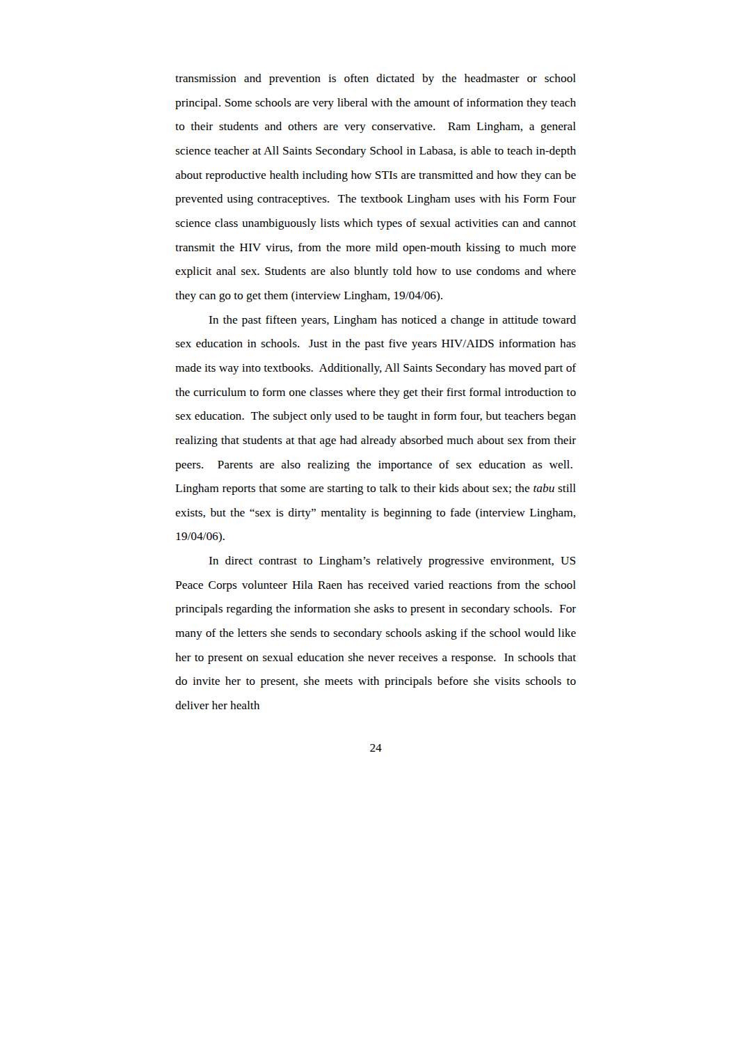transmission and prevention is often dictated by the headmaster or school principal. Some schools are very liberal with the amount of information they teach to their students and others are very conservative. Ram Lingham, a general science teacher at All Saints Secondary School in Labasa, is able to teach in-depth about reproductive health including how STIs are transmitted and how they can be prevented using contraceptives. The textbook Lingham uses with his Form Four science class unambiguously lists which types of sexual activities can and cannot transmit the HIV virus, from the more mild open-mouth kissing to much more explicit anal sex. Students are also bluntly told how to use condoms and where they can go to get them (interview Lingham, 19/04/06).
In the past fifteen years, Lingham has noticed a change in attitude toward sex education in schools. Just in the past five years HIV/AIDS information has made its way into textbooks. Additionally, All Saints Secondary has moved part of the curriculum to form one classes where they get their first formal introduction to sex education. The subject only used to be taught in form four, but teachers began realizing that students at that age had already absorbed much about sex from their peers. Parents are also realizing the importance of sex education as well. Lingham reports that some are starting to talk to their kids about sex; the tabu still exists, but the “sex is dirty” mentality is beginning to fade (interview Lingham, 19/04/06).
In direct contrast to Lingham’s relatively progressive environment, US Peace Corps volunteer Hila Raen has received varied reactions from the school principals regarding the information she asks to present in secondary schools. For many of the letters she sends to secondary schools asking if the school would like her to present on sexual education she never receives a response. In schools that do invite her to present, she meets with principals before she visits schools to deliver her health
24